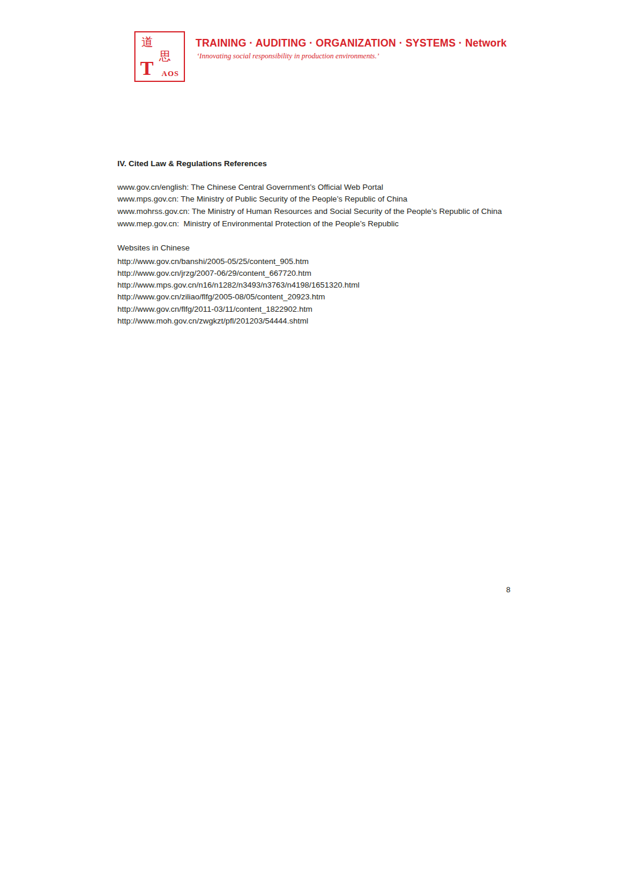道 思 T AOS
TRAINING · AUDITING · ORGANIZATION · SYSTEMS · Network
‘Innovating social responsibility in production environments.’
IV. Cited Law & Regulations References
www.gov.cn/english: The Chinese Central Government’s Official Web Portal
www.mps.gov.cn: The Ministry of Public Security of the People’s Republic of China
www.mohrss.gov.cn: The Ministry of Human Resources and Social Security of the People’s Republic of China
www.mep.gov.cn: Ministry of Environmental Protection of the People’s Republic
Websites in Chinese
http://www.gov.cn/banshi/2005-05/25/content_905.htm
http://www.gov.cn/jrzg/2007-06/29/content_667720.htm
http://www.mps.gov.cn/n16/n1282/n3493/n3763/n4198/1651320.html
http://www.gov.cn/ziliao/flfg/2005-08/05/content_20923.htm
http://www.gov.cn/flfg/2011-03/11/content_1822902.htm
http://www.moh.gov.cn/zwgkzt/pfl/201203/54444.shtml
8